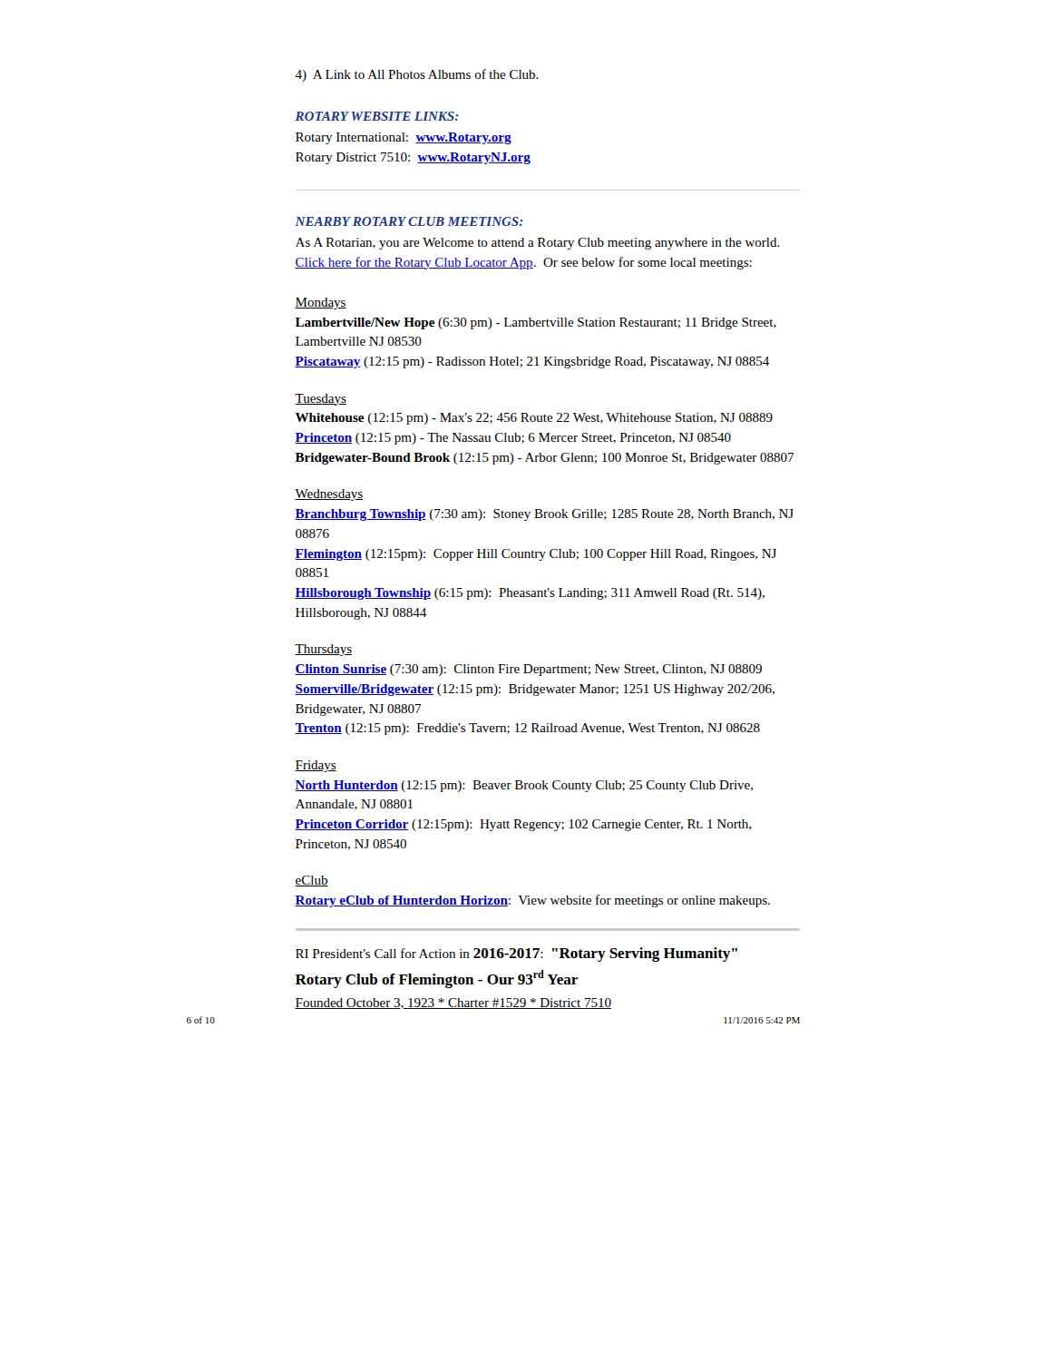4) A Link to All Photos Albums of the Club.
ROTARY WEBSITE LINKS:
Rotary International: www.Rotary.org
Rotary District 7510: www.RotaryNJ.org
NEARBY ROTARY CLUB MEETINGS:
As A Rotarian, you are Welcome to attend a Rotary Club meeting anywhere in the world. Click here for the Rotary Club Locator App. Or see below for some local meetings:
Mondays
Lambertville/New Hope (6:30 pm) - Lambertville Station Restaurant; 11 Bridge Street, Lambertville NJ 08530
Piscataway (12:15 pm) - Radisson Hotel; 21 Kingsbridge Road, Piscataway, NJ 08854
Tuesdays
Whitehouse (12:15 pm) - Max's 22; 456 Route 22 West, Whitehouse Station, NJ 08889
Princeton (12:15 pm) - The Nassau Club; 6 Mercer Street, Princeton, NJ 08540
Bridgewater-Bound Brook (12:15 pm) - Arbor Glenn; 100 Monroe St, Bridgewater 08807
Wednesdays
Branchburg Township (7:30 am): Stoney Brook Grille; 1285 Route 28, North Branch, NJ 08876
Flemington (12:15pm): Copper Hill Country Club; 100 Copper Hill Road, Ringoes, NJ 08851
Hillsborough Township (6:15 pm): Pheasant's Landing; 311 Amwell Road (Rt. 514), Hillsborough, NJ 08844
Thursdays
Clinton Sunrise (7:30 am): Clinton Fire Department; New Street, Clinton, NJ 08809
Somerville/Bridgewater (12:15 pm): Bridgewater Manor; 1251 US Highway 202/206, Bridgewater, NJ 08807
Trenton (12:15 pm): Freddie's Tavern; 12 Railroad Avenue, West Trenton, NJ 08628
Fridays
North Hunterdon (12:15 pm): Beaver Brook County Club; 25 County Club Drive, Annandale, NJ 08801
Princeton Corridor (12:15pm): Hyatt Regency; 102 Carnegie Center, Rt. 1 North, Princeton, NJ 08540
eClub
Rotary eClub of Hunterdon Horizon: View website for meetings or online makeups.
RI President's Call for Action in 2016-2017: "Rotary Serving Humanity"
Rotary Club of Flemington - Our 93rd Year
Founded October 3, 1923 * Charter #1529 * District 7510
6 of 10 11/1/2016 5:42 PM